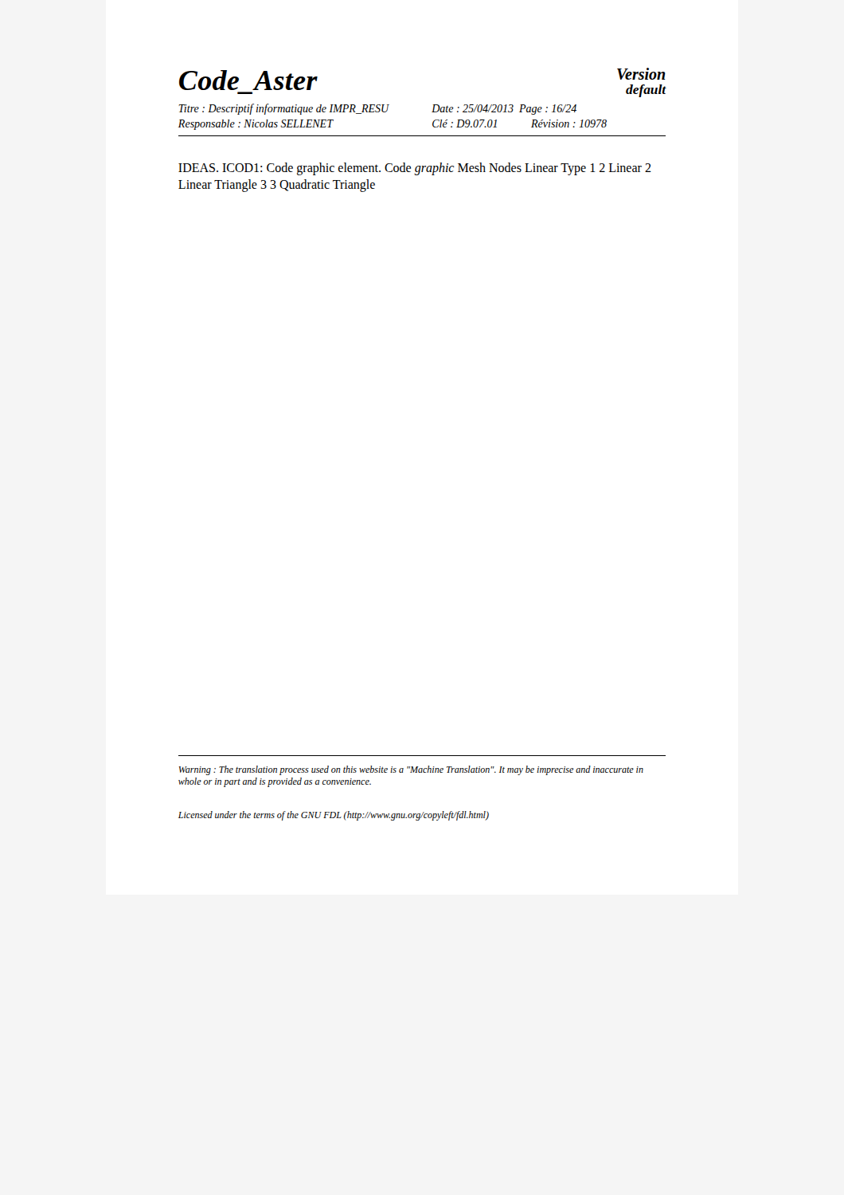Code_Aster
Version
default
| Titre : Descriptif informatique de IMPR_RESU | Date : 25/04/2013 Page : 16/24 |
| Responsable : Nicolas SELLENET | Clé : D9.07.01 Révision : 10978 |
IDEAS. ICOD1: Code graphic element. Code graphic Mesh Nodes Linear Type 1 2 Linear 2 Linear Triangle 3 3 Quadratic Triangle
Warning : The translation process used on this website is a "Machine Translation". It may be imprecise and inaccurate in whole or in part and is provided as a convenience.
Licensed under the terms of the GNU FDL (http://www.gnu.org/copyleft/fdl.html)